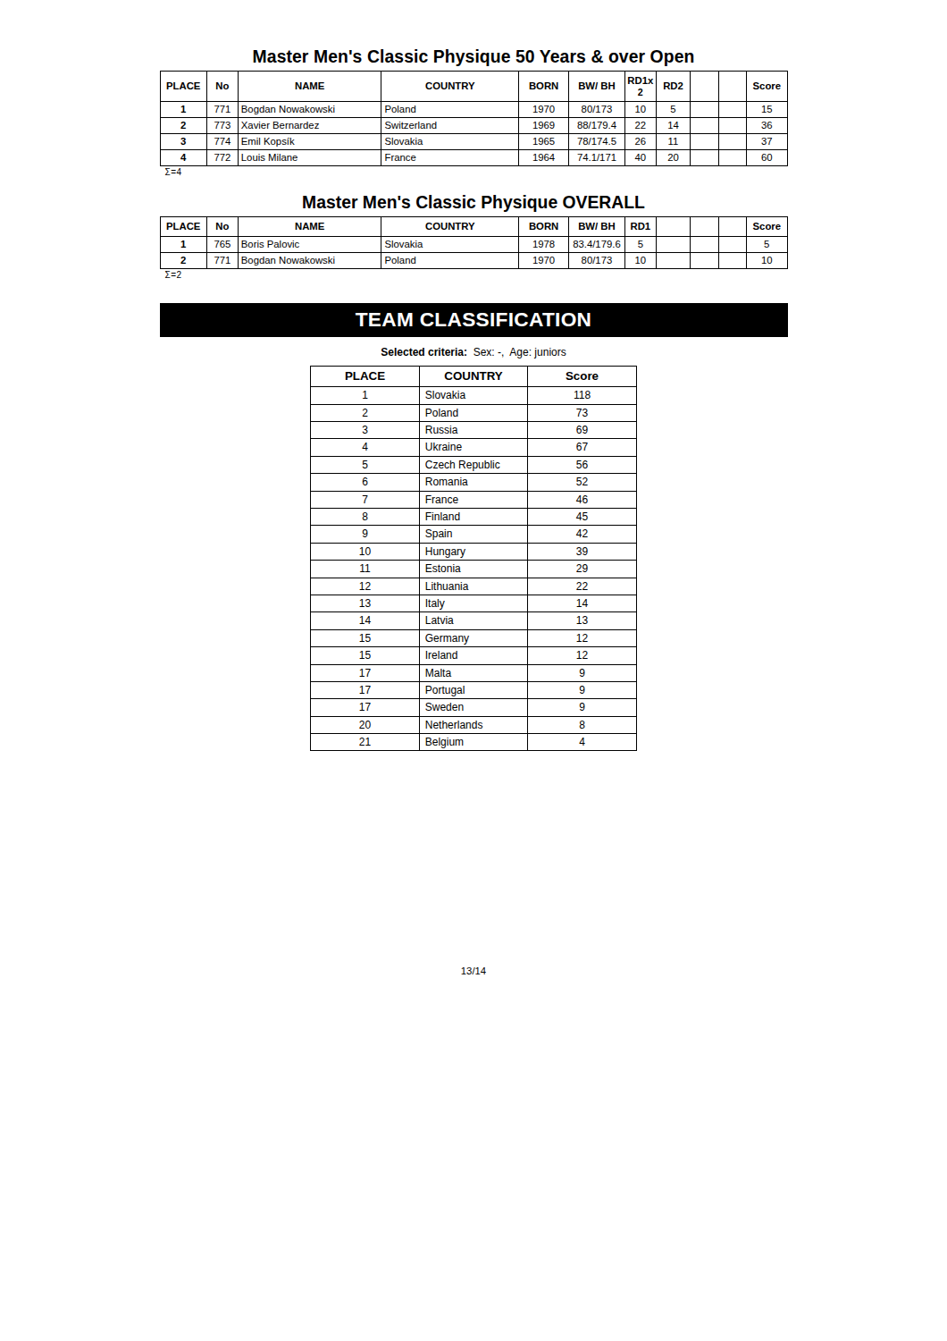Master Men's Classic Physique 50 Years & over Open
| PLACE | No | NAME | COUNTRY | BORN | BW/ BH | RD1x 2 | RD2 | | | Score |
| --- | --- | --- | --- | --- | --- | --- | --- | --- | --- | --- |
| 1 | 771 | Bogdan Nowakowski | Poland | 1970 | 80/173 | 10 | 5 | | | 15 |
| 2 | 773 | Xavier Bernardez | Switzerland | 1969 | 88/179.4 | 22 | 14 | | | 36 |
| 3 | 774 | Emil Kopsík | Slovakia | 1965 | 78/174.5 | 26 | 11 | | | 37 |
| 4 | 772 | Louis Milane | France | 1964 | 74.1/171 | 40 | 20 | | | 60 |
Σ=4
Master Men's Classic Physique OVERALL
| PLACE | No | NAME | COUNTRY | BORN | BW/ BH | RD1 | | | | Score |
| --- | --- | --- | --- | --- | --- | --- | --- | --- | --- | --- |
| 1 | 765 | Boris Palovic | Slovakia | 1978 | 83.4/179.6 | 5 | | | | 5 |
| 2 | 771 | Bogdan Nowakowski | Poland | 1970 | 80/173 | 10 | | | | 10 |
Σ=2
TEAM CLASSIFICATION
Selected criteria: Sex: -, Age: juniors
| PLACE | COUNTRY | Score |
| --- | --- | --- |
| 1 | Slovakia | 118 |
| 2 | Poland | 73 |
| 3 | Russia | 69 |
| 4 | Ukraine | 67 |
| 5 | Czech Republic | 56 |
| 6 | Romania | 52 |
| 7 | France | 46 |
| 8 | Finland | 45 |
| 9 | Spain | 42 |
| 10 | Hungary | 39 |
| 11 | Estonia | 29 |
| 12 | Lithuania | 22 |
| 13 | Italy | 14 |
| 14 | Latvia | 13 |
| 15 | Germany | 12 |
| 15 | Ireland | 12 |
| 17 | Malta | 9 |
| 17 | Portugal | 9 |
| 17 | Sweden | 9 |
| 20 | Netherlands | 8 |
| 21 | Belgium | 4 |
13/14